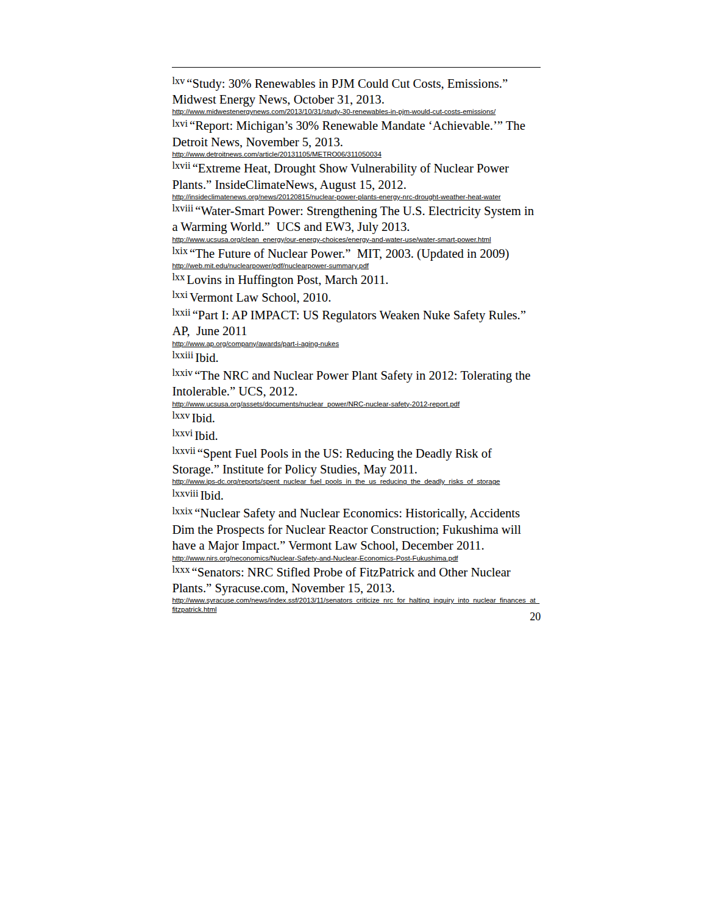lxv“Study: 30% Renewables in PJM Could Cut Costs, Emissions.” Midwest Energy News, October 31, 2013. http://www.midwestenergynews.com/2013/10/31/study-30-renewables-in-pjm-would-cut-costs-emissions/
lxvi“Report: Michigan’s 30% Renewable Mandate ‘Achievable.’” The Detroit News, November 5, 2013. http://www.detroitnews.com/article/20131105/METRO06/311050034
lxvii“Extreme Heat, Drought Show Vulnerability of Nuclear Power Plants.” InsideClimateNews, August 15, 2012. http://insideclimatenews.org/news/20120815/nuclear-power-plants-energy-nrc-drought-weather-heat-water
lxviii“Water-Smart Power: Strengthening The U.S. Electricity System in a Warming World.” UCS and EW3, July 2013. http://www.ucsusa.org/clean_energy/our-energy-choices/energy-and-water-use/water-smart-power.html
lxix“The Future of Nuclear Power.” MIT, 2003. (Updated in 2009) http://web.mit.edu/nuclearpower/pdf/nuclearpower-summary.pdf
lxx Lovins in Huffington Post, March 2011.
lxxi Vermont Law School, 2010.
lxxii“Part I: AP IMPACT: US Regulators Weaken Nuke Safety Rules.” AP, June 2011 http://www.ap.org/company/awards/part-i-aging-nukes
lxxiii Ibid.
lxxiv“The NRC and Nuclear Power Plant Safety in 2012: Tolerating the Intolerable.” UCS, 2012. http://www.ucsusa.org/assets/documents/nuclear_power/NRC-nuclear-safety-2012-report.pdf
lxxv Ibid.
lxxvi Ibid.
lxxvii“Spent Fuel Pools in the US: Reducing the Deadly Risk of Storage.” Institute for Policy Studies, May 2011. http://www.ips-dc.org/reports/spent_nuclear_fuel_pools_in_the_us_reducing_the_deadly_risks_of_storage
lxxviii Ibid.
lxxix“Nuclear Safety and Nuclear Economics: Historically, Accidents Dim the Prospects for Nuclear Reactor Construction; Fukushima will have a Major Impact.” Vermont Law School, December 2011. http://www.nirs.org/neconomics/Nuclear-Safety-and-Nuclear-Economics-Post-Fukushima.pdf
lxxx“Senators: NRC Stifled Probe of FitzPatrick and Other Nuclear Plants.” Syracuse.com, November 15, 2013. http://www.syracuse.com/news/index.ssf/2013/11/senators_criticize_nrc_for_halting_inquiry_into_nuclear_finances_at_fitzpatrick.html
20